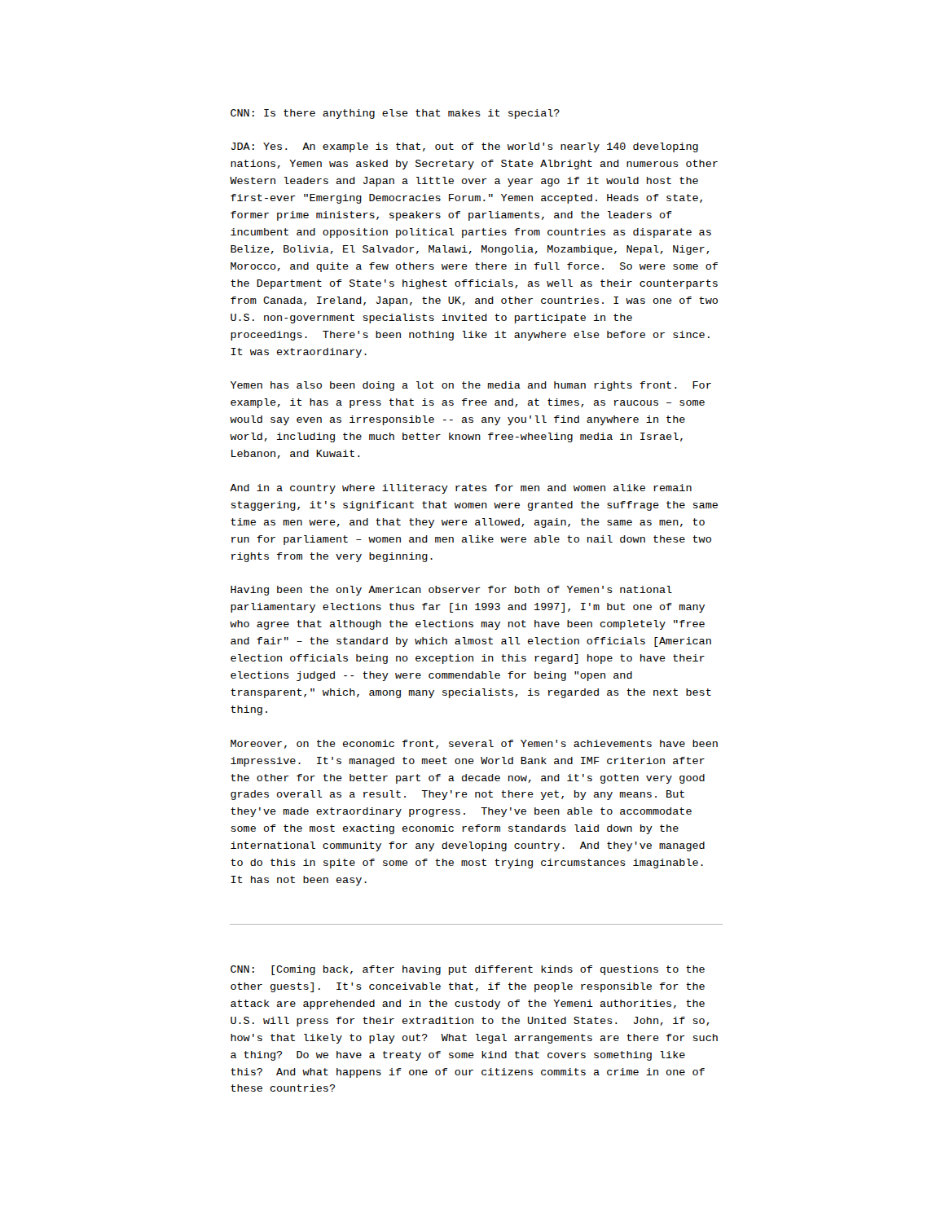CNN: Is there anything else that makes it special?
JDA: Yes. An example is that, out of the world's nearly 140 developing nations, Yemen was asked by Secretary of State Albright and numerous other Western leaders and Japan a little over a year ago if it would host the first-ever "Emerging Democracies Forum." Yemen accepted. Heads of state, former prime ministers, speakers of parliaments, and the leaders of incumbent and opposition political parties from countries as disparate as Belize, Bolivia, El Salvador, Malawi, Mongolia, Mozambique, Nepal, Niger, Morocco, and quite a few others were there in full force. So were some of the Department of State's highest officials, as well as their counterparts from Canada, Ireland, Japan, the UK, and other countries. I was one of two U.S. non-government specialists invited to participate in the proceedings. There's been nothing like it anywhere else before or since. It was extraordinary.
Yemen has also been doing a lot on the media and human rights front. For example, it has a press that is as free and, at times, as raucous – some would say even as irresponsible -- as any you'll find anywhere in the world, including the much better known free-wheeling media in Israel, Lebanon, and Kuwait.
And in a country where illiteracy rates for men and women alike remain staggering, it's significant that women were granted the suffrage the same time as men were, and that they were allowed, again, the same as men, to run for parliament – women and men alike were able to nail down these two rights from the very beginning.
Having been the only American observer for both of Yemen's national parliamentary elections thus far [in 1993 and 1997], I'm but one of many who agree that although the elections may not have been completely "free and fair" – the standard by which almost all election officials [American election officials being no exception in this regard] hope to have their elections judged -- they were commendable for being "open and transparent," which, among many specialists, is regarded as the next best thing.
Moreover, on the economic front, several of Yemen's achievements have been impressive. It's managed to meet one World Bank and IMF criterion after the other for the better part of a decade now, and it's gotten very good grades overall as a result. They're not there yet, by any means. But they've made extraordinary progress. They've been able to accommodate some of the most exacting economic reform standards laid down by the international community for any developing country. And they've managed to do this in spite of some of the most trying circumstances imaginable. It has not been easy.
CNN: [Coming back, after having put different kinds of questions to the other guests]. It's conceivable that, if the people responsible for the attack are apprehended and in the custody of the Yemeni authorities, the U.S. will press for their extradition to the United States. John, if so, how's that likely to play out? What legal arrangements are there for such a thing? Do we have a treaty of some kind that covers something like this? And what happens if one of our citizens commits a crime in one of these countries?